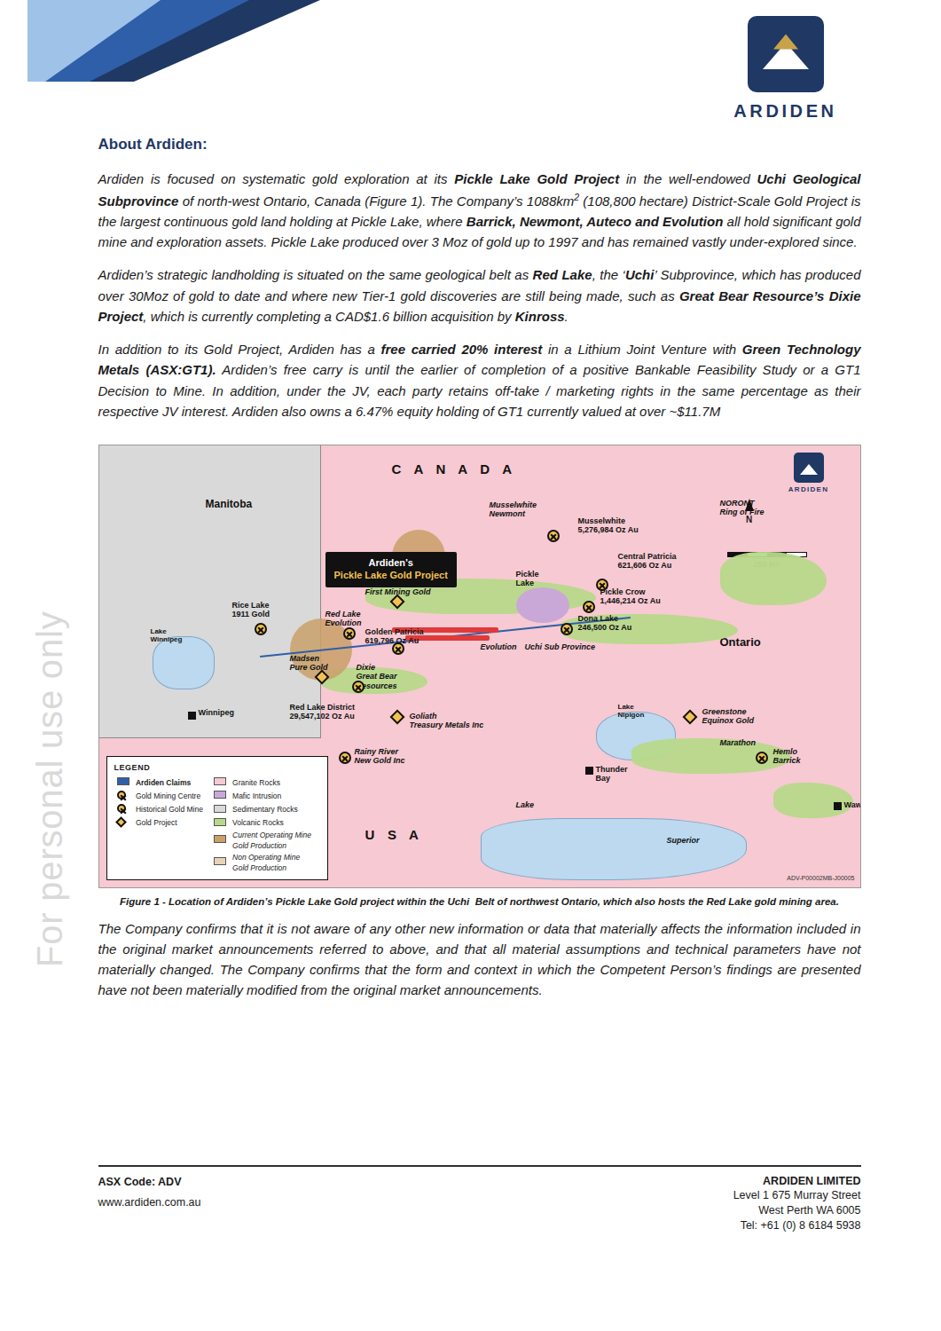ARDIDEN
For personal use only
About Ardiden:
Ardiden is focused on systematic gold exploration at its Pickle Lake Gold Project in the well-endowed Uchi Geological Subprovince of north-west Ontario, Canada (Figure 1). The Company’s 1088km2 (108,800 hectare) District-Scale Gold Project is the largest continuous gold land holding at Pickle Lake, where Barrick, Newmont, Auteco and Evolution all hold significant gold mine and exploration assets. Pickle Lake produced over 3 Moz of gold up to 1997 and has remained vastly under-explored since.
Ardiden’s strategic landholding is situated on the same geological belt as Red Lake, the ‘Uchi’ Subprovince, which has produced over 30Moz of gold to date and where new Tier-1 gold discoveries are still being made, such as Great Bear Resource’s Dixie Project, which is currently completing a CAD$1.6 billion acquisition by Kinross.
In addition to its Gold Project, Ardiden has a free carried 20% interest in a Lithium Joint Venture with Green Technology Metals (ASX:GT1). Ardiden’s free carry is until the earlier of completion of a positive Bankable Feasibility Study or a GT1 Decision to Mine. In addition, under the JV, each party retains off-take / marketing rights in the same percentage as their respective JV interest. Ardiden also owns a 6.47% equity holding of GT1 currently valued at over ~$11.7M
ARDIDEN
N
250 km
C A N A D A
U S A
Manitoba
Ontario
Lake
Winnipeg
Lake
Nipigon
Superior
Lake
Ardiden’s
Pickle Lake Gold Project
Musselwhite
Newmont
Musselwhite
5,276,984 Oz Au
Central Patricia
621,606 Oz Au
Pickle Crow
1,446,214 Oz Au
Dona Lake
246,500 Oz Au
Pickle
Lake
Springpole
First Mining Gold
Red Lake
Evolution
Golden Patricia
619,796 Oz Au
Evolution
Uchi Sub Province
Rice Lake
1911 Gold
Madsen
Pure Gold
Dixie
Great Bear
Resources
Red Lake District
29,547,102 Oz Au
Goliath
Treasury Metals Inc
Greenstone
Equinox Gold
Hemlo
Barrick
Marathon
Timmins
Wawa
Rainy River
New Gold Inc
Winnipeg
Thunder
Bay
NORONT
Ring of Fire
LEGEND
| | Ardiden Claims | | Granite Rocks |
| | Gold Mining Centre | | Mafic Intrusion |
| | Historical Gold Mine | | Sedimentary Rocks |
| | Gold Project | | Volcanic Rocks |
| | | | Current Operating Mine Gold Production |
| | | | Non Operating Mine Gold Production |
ADV-P00002MB-J00005
Figure 1 - Location of Ardiden’s Pickle Lake Gold project within the Uchi Belt of northwest Ontario, which also hosts the Red Lake gold mining area.
The Company confirms that it is not aware of any other new information or data that materially affects the information included in the original market announcements referred to above, and that all material assumptions and technical parameters have not materially changed. The Company confirms that the form and context in which the Competent Person’s findings are presented have not been materially modified from the original market announcements.
ASX Code: ADV
www.ardiden.com.au
ARDIDEN LIMITED
Level 1 675 Murray Street
West Perth WA 6005
Tel: +61 (0) 8 6184 5938